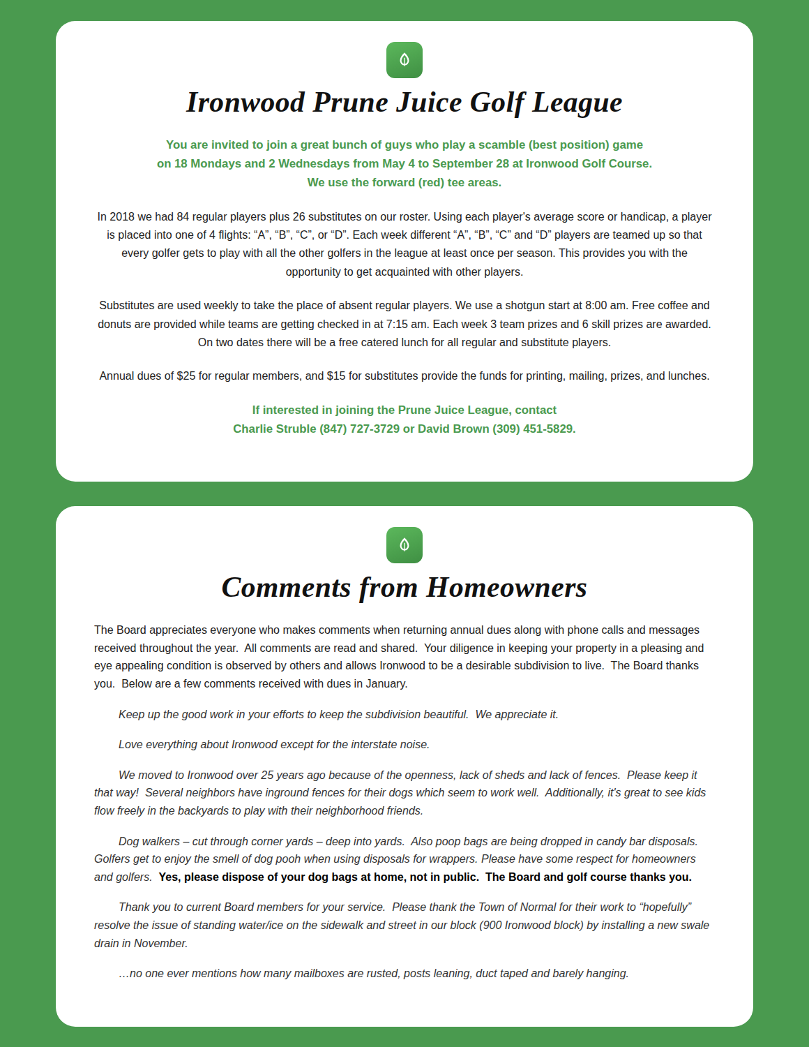Ironwood Prune Juice Golf League
You are invited to join a great bunch of guys who play a scamble (best position) game
on 18 Mondays and 2 Wednesdays from May 4 to September 28 at Ironwood Golf Course.
We use the forward (red) tee areas.
In 2018 we had 84 regular players plus 26 substitutes on our roster. Using each player's average score or handicap, a player is placed into one of 4 flights: “A”, “B”, “C”, or “D”. Each week different “A”, “B”, “C” and “D” players are teamed up so that every golfer gets to play with all the other golfers in the league at least once per season. This provides you with the opportunity to get acquainted with other players.
Substitutes are used weekly to take the place of absent regular players. We use a shotgun start at 8:00 am. Free coffee and donuts are provided while teams are getting checked in at 7:15 am. Each week 3 team prizes and 6 skill prizes are awarded. On two dates there will be a free catered lunch for all regular and substitute players.
Annual dues of $25 for regular members, and $15 for substitutes provide the funds for printing, mailing, prizes, and lunches.
If interested in joining the Prune Juice League, contact
Charlie Struble (847) 727-3729 or David Brown (309) 451-5829.
Comments from Homeowners
The Board appreciates everyone who makes comments when returning annual dues along with phone calls and messages received throughout the year. All comments are read and shared. Your diligence in keeping your property in a pleasing and eye appealing condition is observed by others and allows Ironwood to be a desirable subdivision to live. The Board thanks you. Below are a few comments received with dues in January.
Keep up the good work in your efforts to keep the subdivision beautiful. We appreciate it.
Love everything about Ironwood except for the interstate noise.
We moved to Ironwood over 25 years ago because of the openness, lack of sheds and lack of fences. Please keep it that way! Several neighbors have inground fences for their dogs which seem to work well. Additionally, it's great to see kids flow freely in the backyards to play with their neighborhood friends.
Dog walkers – cut through corner yards – deep into yards. Also poop bags are being dropped in candy bar disposals. Golfers get to enjoy the smell of dog pooh when using disposals for wrappers. Please have some respect for homeowners and golfers. Yes, please dispose of your dog bags at home, not in public. The Board and golf course thanks you.
Thank you to current Board members for your service. Please thank the Town of Normal for their work to “hopefully” resolve the issue of standing water/ice on the sidewalk and street in our block (900 Ironwood block) by installing a new swale drain in November.
…no one ever mentions how many mailboxes are rusted, posts leaning, duct taped and barely hanging.